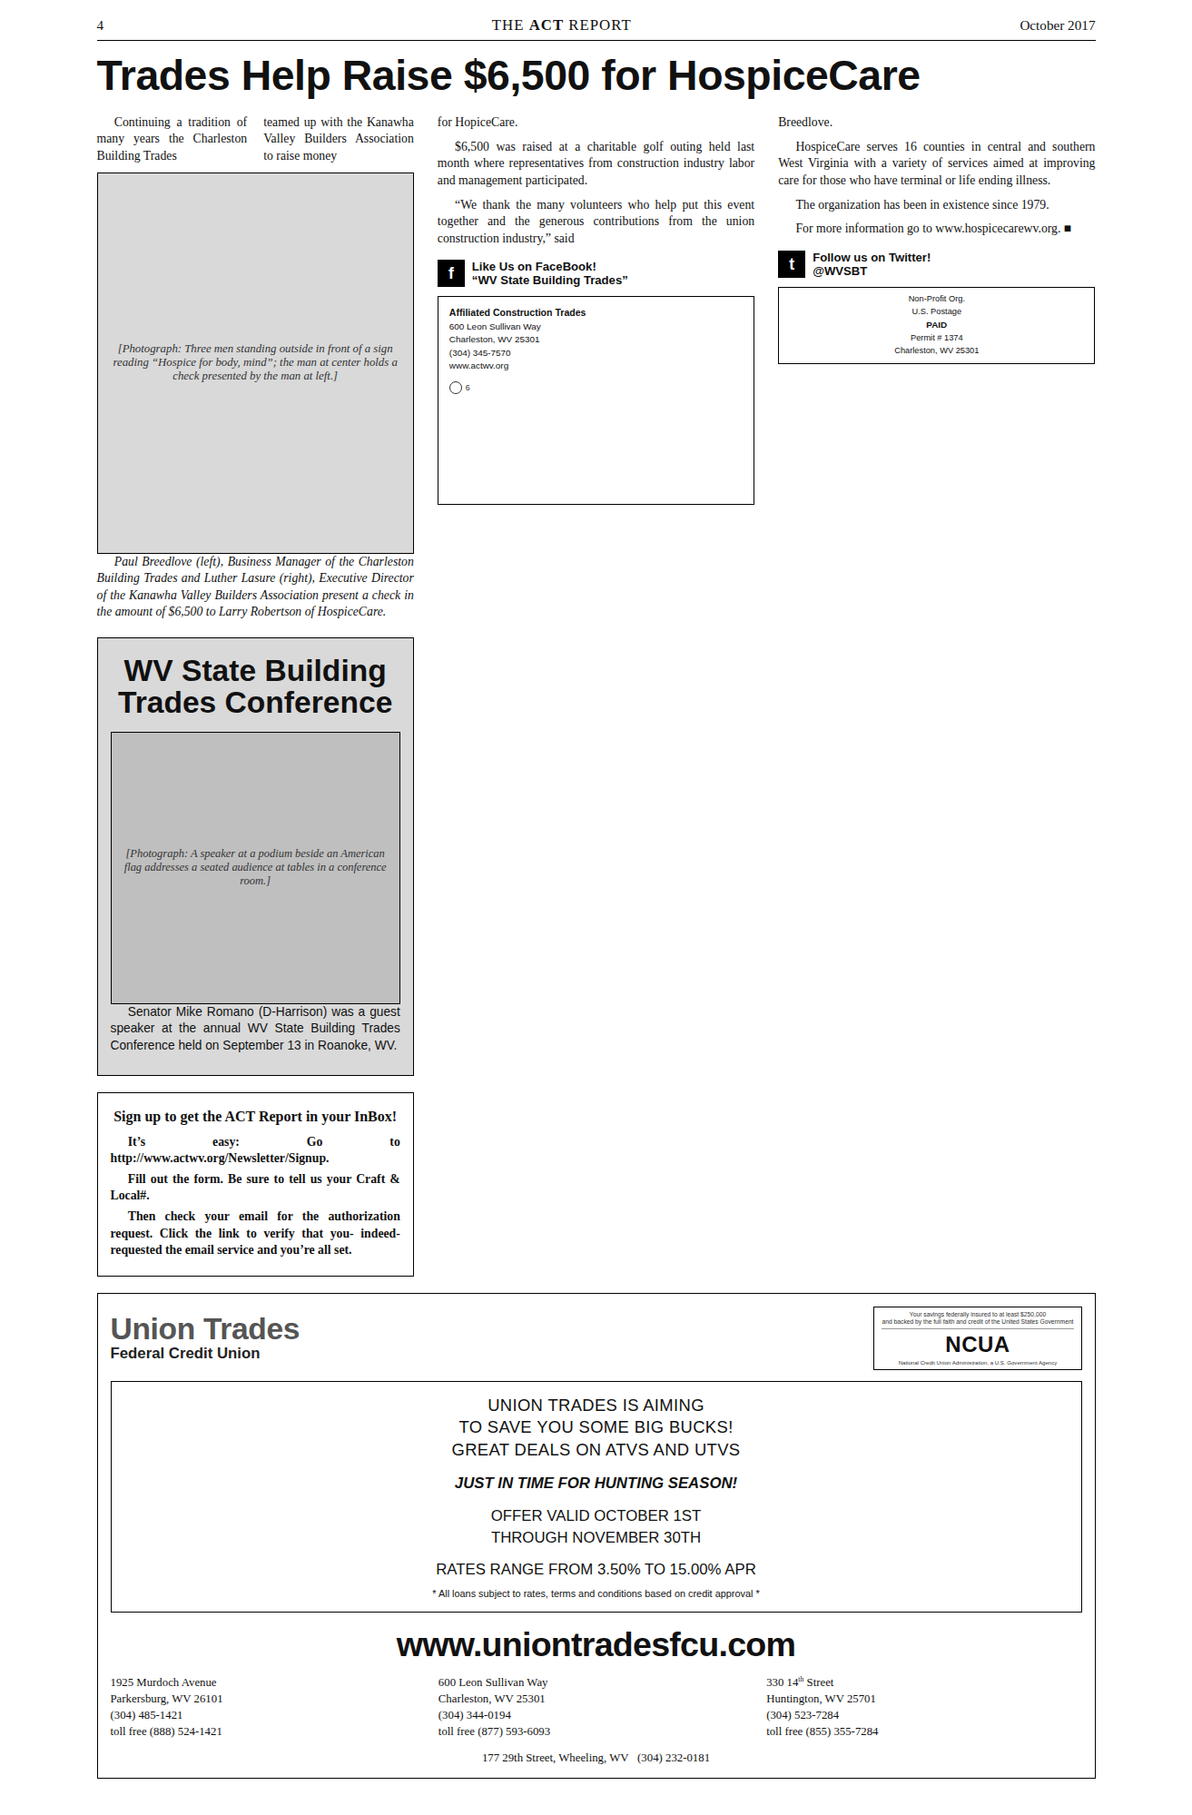4
THE ACT REPORT
October 2017
Trades Help Raise $6,500 for HospiceCare
Continuing a tradition of many years the Charleston Building Trades
teamed up with the Kanawha Valley Builders Association to raise money
[Photograph: Three men standing outside in front of a sign reading “Hospice for body, mind”; the man at center holds a check presented by the man at left.]
Paul Breedlove (left), Business Manager of the Charleston Building Trades and Luther Lasure (right), Executive Director of the Kanawha Valley Builders Association present a check in the amount of $6,500 to Larry Robertson of HospiceCare.
WV State Building
Trades Conference
[Photograph: A speaker at a podium beside an American flag addresses a seated audience at tables in a conference room.]
Senator Mike Romano (D-Harrison) was a guest speaker at the annual WV State Building Trades Conference held on September 13 in Roanoke, WV.
Sign up to get the ACT Report in your InBox!
It’s easy: Go to http://www.actwv.org/Newsletter/Signup.
Fill out the form. Be sure to tell us your Craft & Local#.
Then check your email for the authorization request. Click the link to verify that you- indeed- requested the email service and you’re all set.
for HopiceCare.
$6,500 was raised at a charitable golf outing held last month where representatives from construction industry labor and management participated.
“We thank the many volunteers who help put this event together and the generous contributions from the union construction industry,” said
f
Like Us on FaceBook!
“WV State Building Trades”
Affiliated Construction Trades
600 Leon Sullivan Way
Charleston, WV 25301
(304) 345-7570
www.actwv.org
6
Breedlove.
HospiceCare serves 16 counties in central and southern West Virginia with a variety of services aimed at improving care for those who have terminal or life ending illness.
The organization has been in existence since 1979.
For more information go to www.hospicecarewv.org. ■
t
Follow us on Twitter!
@WVSBT
Non-Profit Org.
U.S. Postage
PAID
Permit # 1374
Charleston, WV 25301
Union Trades
Federal Credit Union
Your savings federally insured to at least $250,000
and backed by the full faith and credit of the United States Government
NCUA
National Credit Union Administration, a U.S. Government Agency
UNION TRADES IS AIMING
TO SAVE YOU SOME BIG BUCKS!
GREAT DEALS ON ATVS AND UTVS
JUST IN TIME FOR HUNTING SEASON!
OFFER VALID OCTOBER 1ST
THROUGH NOVEMBER 30TH
RATES RANGE FROM 3.50% TO 15.00% APR
* All loans subject to rates, terms and conditions based on credit approval *
www.uniontradesfcu.com
1925 Murdoch Avenue
Parkersburg, WV 26101
(304) 485-1421
toll free (888) 524-1421
600 Leon Sullivan Way
Charleston, WV 25301
(304) 344-0194
toll free (877) 593-6093
330 14th Street
Huntington, WV 25701
(304) 523-7284
toll free (855) 355-7284
177 29th Street, Wheeling, WV (304) 232-0181